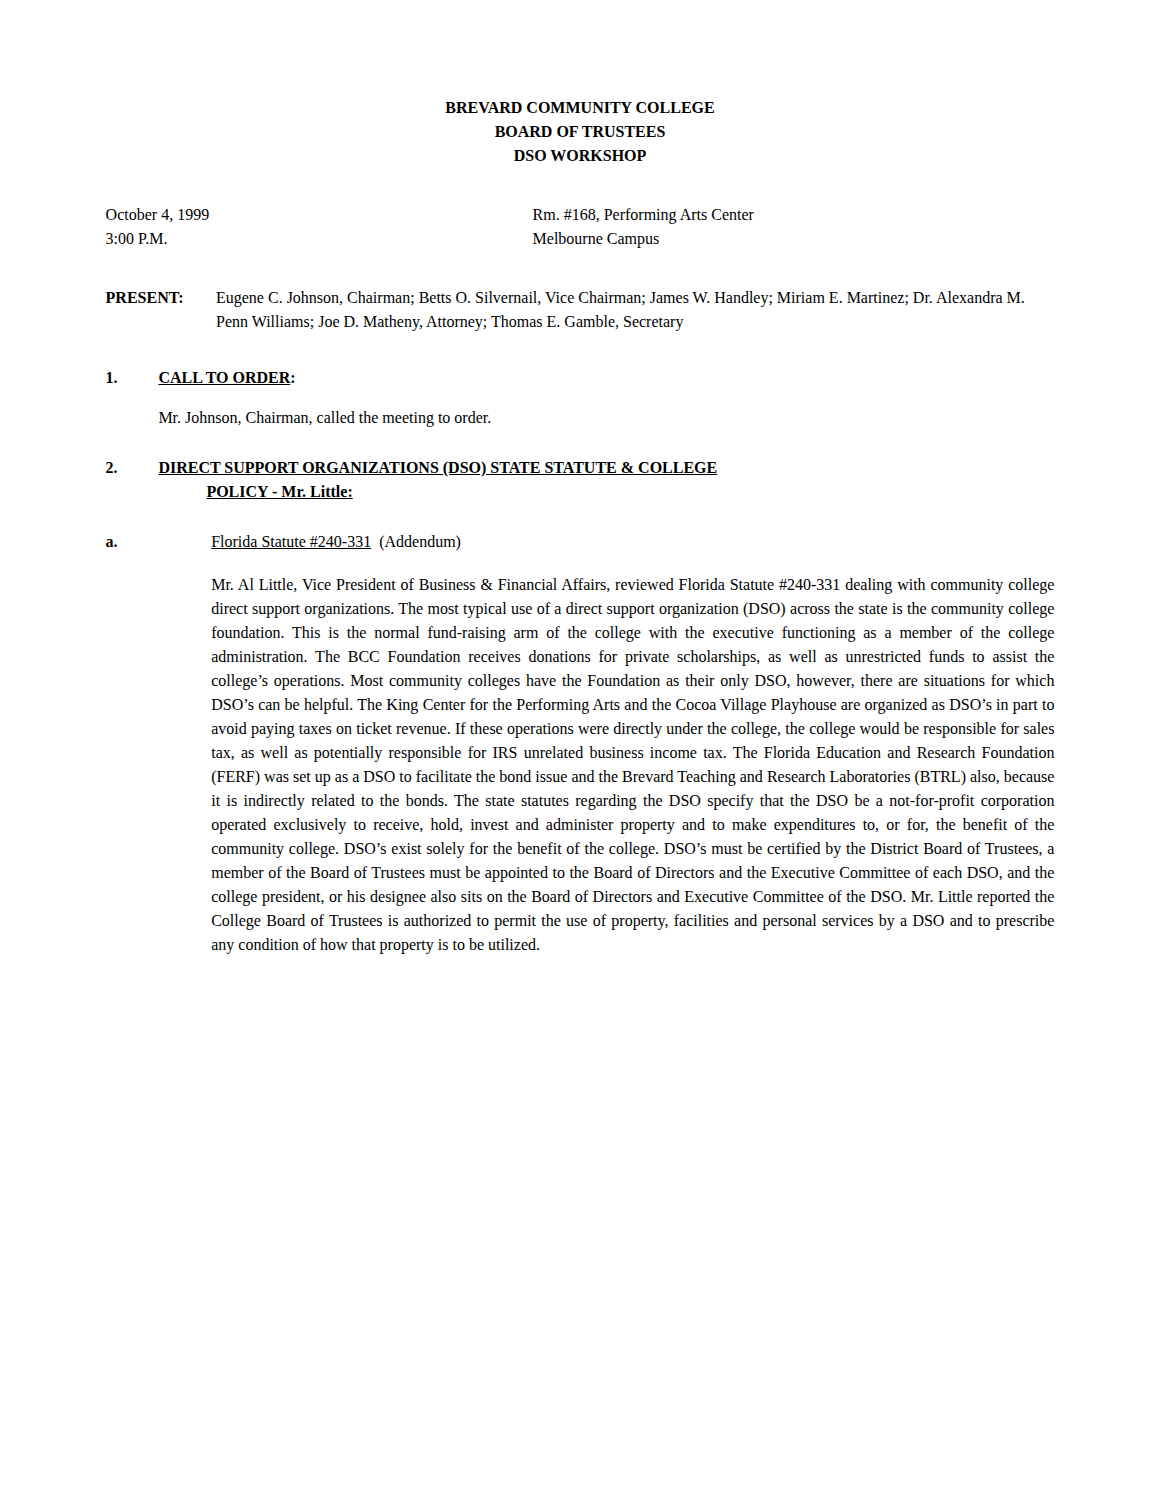BREVARD COMMUNITY COLLEGE BOARD OF TRUSTEES DSO WORKSHOP
| October 4, 1999 | Rm. #168, Performing Arts Center |
| 3:00 P.M. | Melbourne Campus |
| PRESENT: | Eugene C. Johnson, Chairman; Betts O. Silvernail, Vice Chairman; James W. Handley; Miriam E. Martinez; Dr. Alexandra M. Penn Williams; Joe D. Matheny, Attorney; Thomas E. Gamble, Secretary |
| 1. | CALL TO ORDER : |
Mr. Johnson, Chairman, called the meeting to order.
| 2. | DIRECT SUPPORT ORGANIZATIONS (DSO) STATE STATUTE & COLLEGE POLICY - Mr. Little: |
| a. | Florida Statute #240-331 (Addendum) |
Mr. Al Little, Vice President of Business & Financial Affairs, reviewed Florida Statute #240-331 dealing with community college direct support organizations. The most typical use of a direct support organization (DSO) across the state is the community college foundation. This is the normal fund-raising arm of the college with the executive functioning as a member of the college administration. The BCC Foundation receives donations for private scholarships, as well as unrestricted funds to assist the college’s operations. Most community colleges have the Foundation as their only DSO, however, there are situations for which DSO’s can be helpful. The King Center for the Performing Arts and the Cocoa Village Playhouse are organized as DSO’s in part to avoid paying taxes on ticket revenue. If these operations were directly under the college, the college would be responsible for sales tax, as well as potentially responsible for IRS unrelated business income tax. The Florida Education and Research Foundation (FERF) was set up as a DSO to facilitate the bond issue and the Brevard Teaching and Research Laboratories (BTRL) also, because it is indirectly related to the bonds. The state statutes regarding the DSO specify that the DSO be a not-for-profit corporation operated exclusively to receive, hold, invest and administer property and to make expenditures to, or for, the benefit of the community college. DSO’s exist solely for the benefit of the college. DSO’s must be certified by the District Board of Trustees, a member of the Board of Trustees must be appointed to the Board of Directors and the Executive Committee of each DSO, and the college president, or his designee also sits on the Board of Directors and Executive Committee of the DSO. Mr. Little reported the College Board of Trustees is authorized to permit the use of property, facilities and personal services by a DSO and to prescribe any condition of how that property is to be utilized.